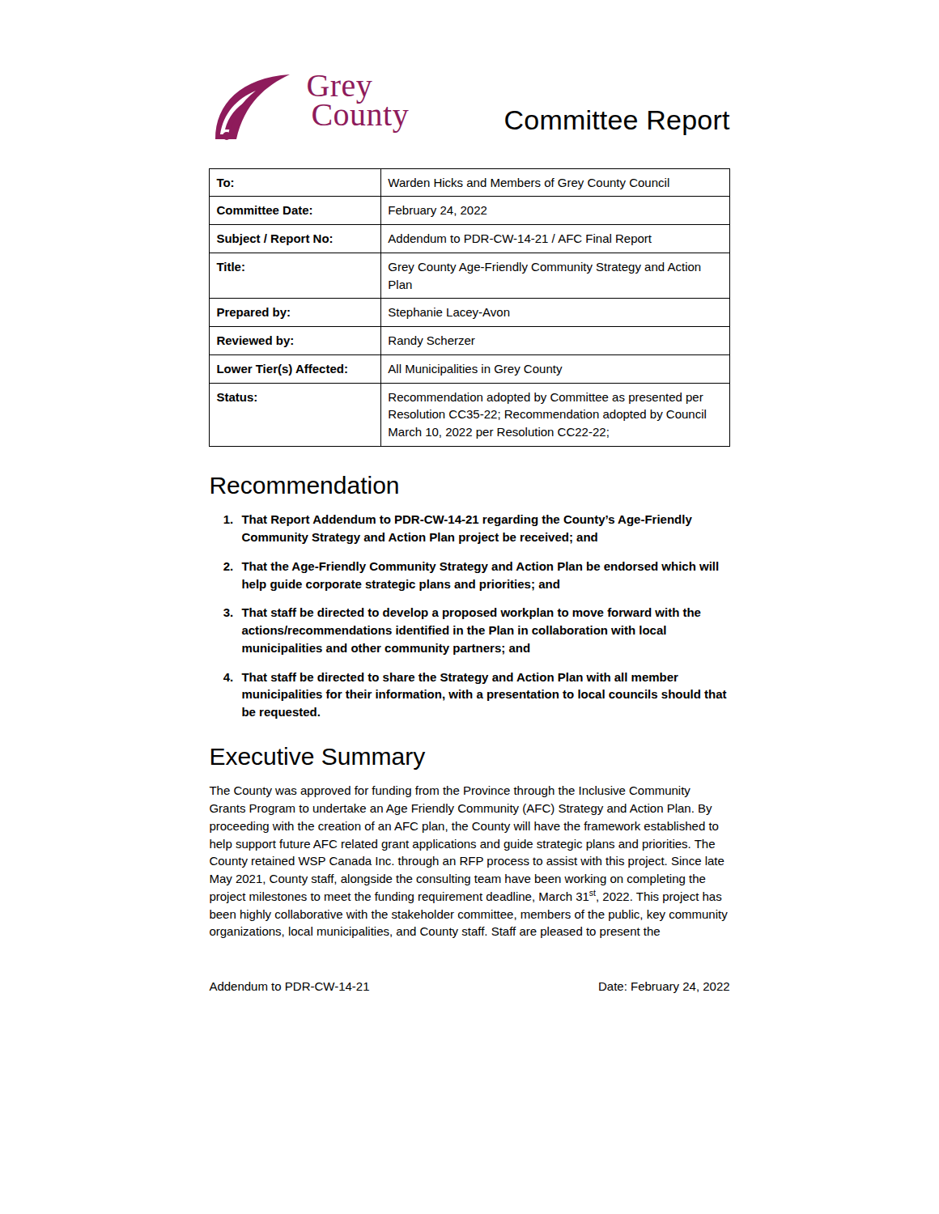GreyCounty
Committee Report
| To: | Warden Hicks and Members of Grey County Council |
| Committee Date: | February 24, 2022 |
| Subject / Report No: | Addendum to PDR-CW-14-21 / AFC Final Report |
| Title: | Grey County Age-Friendly Community Strategy and Action Plan |
| Prepared by: | Stephanie Lacey-Avon |
| Reviewed by: | Randy Scherzer |
| Lower Tier(s) Affected: | All Municipalities in Grey County |
| Status: | Recommendation adopted by Committee as presented per Resolution CC35-22; Recommendation adopted by Council March 10, 2022 per Resolution CC22-22; |
Recommendation
That Report Addendum to PDR-CW-14-21 regarding the County’s Age-Friendly Community Strategy and Action Plan project be received; and
That the Age-Friendly Community Strategy and Action Plan be endorsed which will help guide corporate strategic plans and priorities; and
That staff be directed to develop a proposed workplan to move forward with the actions/recommendations identified in the Plan in collaboration with local municipalities and other community partners; and
That staff be directed to share the Strategy and Action Plan with all member municipalities for their information, with a presentation to local councils should that be requested.
Executive Summary
The County was approved for funding from the Province through the Inclusive Community Grants Program to undertake an Age Friendly Community (AFC) Strategy and Action Plan. By proceeding with the creation of an AFC plan, the County will have the framework established to help support future AFC related grant applications and guide strategic plans and priorities. The County retained WSP Canada Inc. through an RFP process to assist with this project. Since late May 2021, County staff, alongside the consulting team have been working on completing the project milestones to meet the funding requirement deadline, March 31st, 2022. This project has been highly collaborative with the stakeholder committee, members of the public, key community organizations, local municipalities, and County staff. Staff are pleased to present the
Addendum to PDR-CW-14-21 Date: February 24, 2022